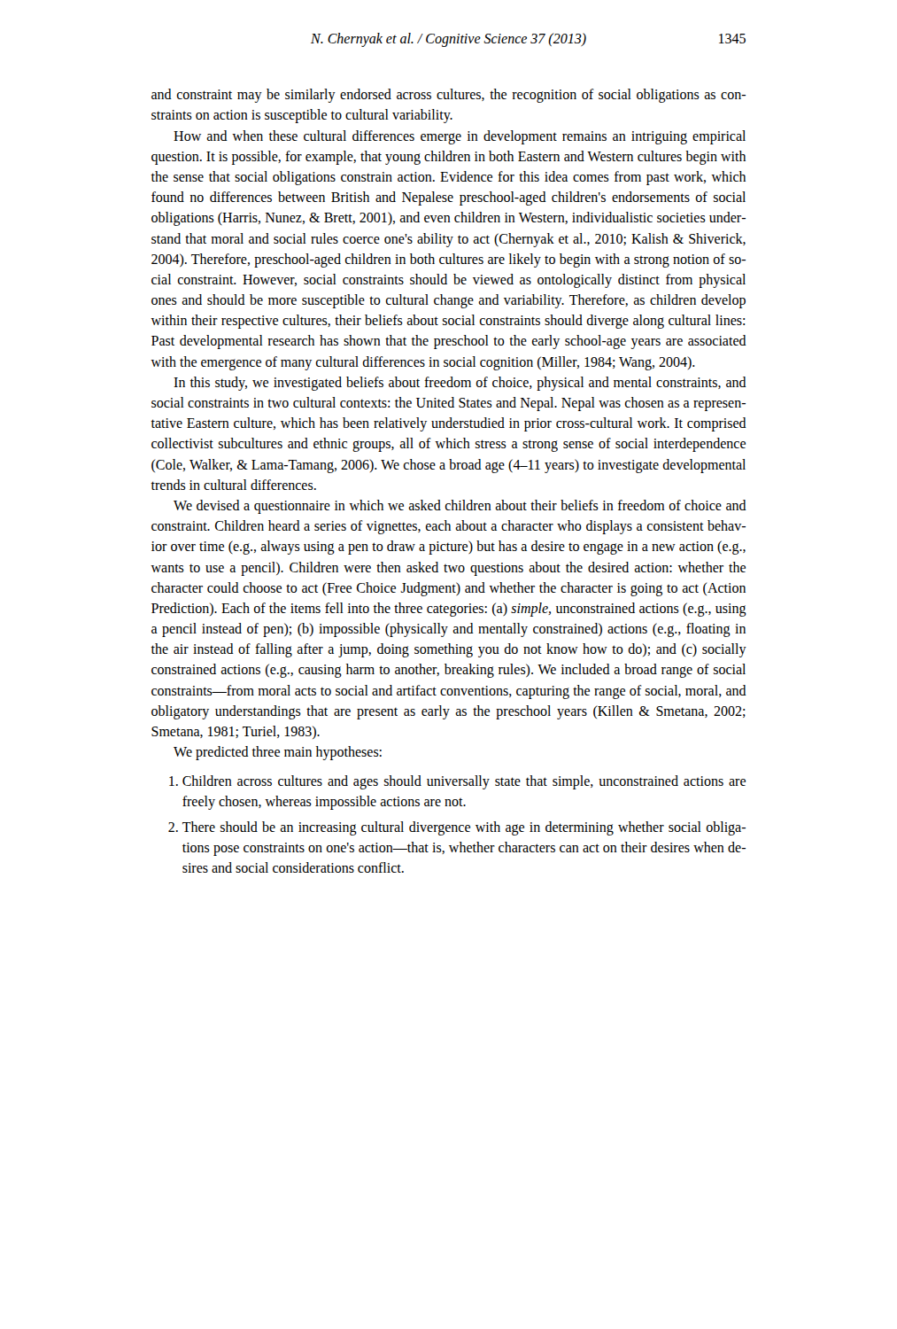N. Chernyak et al. / Cognitive Science 37 (2013) 1345
and constraint may be similarly endorsed across cultures, the recognition of social obligations as constraints on action is susceptible to cultural variability.
How and when these cultural differences emerge in development remains an intriguing empirical question. It is possible, for example, that young children in both Eastern and Western cultures begin with the sense that social obligations constrain action. Evidence for this idea comes from past work, which found no differences between British and Nepalese preschool-aged children's endorsements of social obligations (Harris, Nunez, & Brett, 2001), and even children in Western, individualistic societies understand that moral and social rules coerce one's ability to act (Chernyak et al., 2010; Kalish & Shiverick, 2004). Therefore, preschool-aged children in both cultures are likely to begin with a strong notion of social constraint. However, social constraints should be viewed as ontologically distinct from physical ones and should be more susceptible to cultural change and variability. Therefore, as children develop within their respective cultures, their beliefs about social constraints should diverge along cultural lines: Past developmental research has shown that the preschool to the early school-age years are associated with the emergence of many cultural differences in social cognition (Miller, 1984; Wang, 2004).
In this study, we investigated beliefs about freedom of choice, physical and mental constraints, and social constraints in two cultural contexts: the United States and Nepal. Nepal was chosen as a representative Eastern culture, which has been relatively understudied in prior cross-cultural work. It comprised collectivist subcultures and ethnic groups, all of which stress a strong sense of social interdependence (Cole, Walker, & Lama-Tamang, 2006). We chose a broad age (4–11 years) to investigate developmental trends in cultural differences.
We devised a questionnaire in which we asked children about their beliefs in freedom of choice and constraint. Children heard a series of vignettes, each about a character who displays a consistent behavior over time (e.g., always using a pen to draw a picture) but has a desire to engage in a new action (e.g., wants to use a pencil). Children were then asked two questions about the desired action: whether the character could choose to act (Free Choice Judgment) and whether the character is going to act (Action Prediction). Each of the items fell into the three categories: (a) simple, unconstrained actions (e.g., using a pencil instead of pen); (b) impossible (physically and mentally constrained) actions (e.g., floating in the air instead of falling after a jump, doing something you do not know how to do); and (c) socially constrained actions (e.g., causing harm to another, breaking rules). We included a broad range of social constraints—from moral acts to social and artifact conventions, capturing the range of social, moral, and obligatory understandings that are present as early as the preschool years (Killen & Smetana, 2002; Smetana, 1981; Turiel, 1983).
We predicted three main hypotheses:
Children across cultures and ages should universally state that simple, unconstrained actions are freely chosen, whereas impossible actions are not.
There should be an increasing cultural divergence with age in determining whether social obligations pose constraints on one's action—that is, whether characters can act on their desires when desires and social considerations conflict.